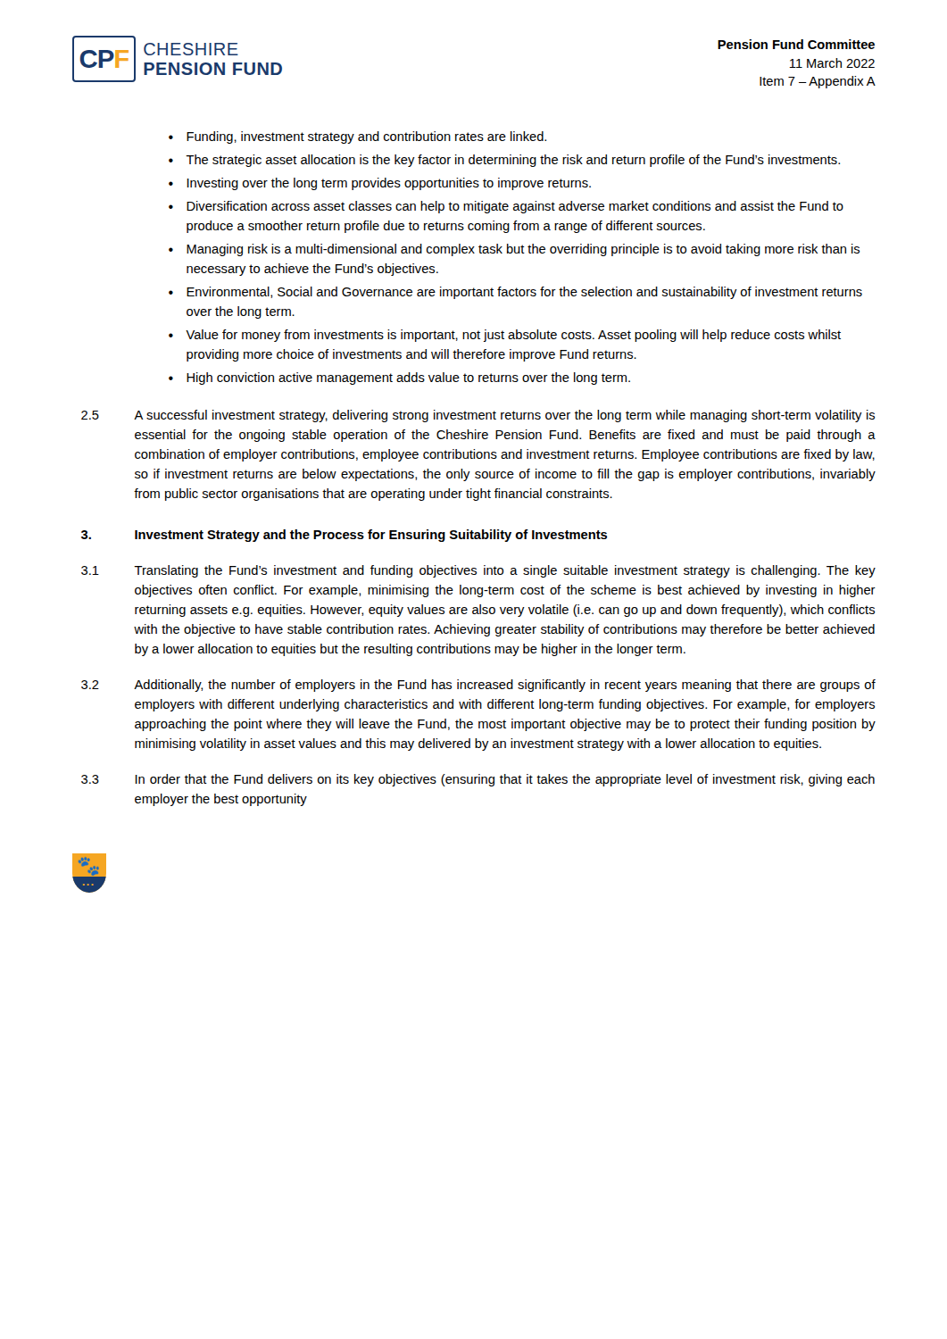CPF
CHESHIRE
PENSION FUND
Pension Fund Committee
11 March 2022
Item 7 – Appendix A
Funding, investment strategy and contribution rates are linked.
The strategic asset allocation is the key factor in determining the risk and return profile of the Fund’s investments.
Investing over the long term provides opportunities to improve returns.
Diversification across asset classes can help to mitigate against adverse market conditions and assist the Fund to produce a smoother return profile due to returns coming from a range of different sources.
Managing risk is a multi-dimensional and complex task but the overriding principle is to avoid taking more risk than is necessary to achieve the Fund’s objectives.
Environmental, Social and Governance are important factors for the selection and sustainability of investment returns over the long term.
Value for money from investments is important, not just absolute costs. Asset pooling will help reduce costs whilst providing more choice of investments and will therefore improve Fund returns.
High conviction active management adds value to returns over the long term.
2.5
A successful investment strategy, delivering strong investment returns over the long term while managing short-term volatility is essential for the ongoing stable operation of the Cheshire Pension Fund. Benefits are fixed and must be paid through a combination of employer contributions, employee contributions and investment returns. Employee contributions are fixed by law, so if investment returns are below expectations, the only source of income to fill the gap is employer contributions, invariably from public sector organisations that are operating under tight financial constraints.
3.
Investment Strategy and the Process for Ensuring Suitability of Investments
3.1
Translating the Fund’s investment and funding objectives into a single suitable investment strategy is challenging. The key objectives often conflict. For example, minimising the long-term cost of the scheme is best achieved by investing in higher returning assets e.g. equities. However, equity values are also very volatile (i.e. can go up and down frequently), which conflicts with the objective to have stable contribution rates. Achieving greater stability of contributions may therefore be better achieved by a lower allocation to equities but the resulting contributions may be higher in the longer term.
3.2
Additionally, the number of employers in the Fund has increased significantly in recent years meaning that there are groups of employers with different underlying characteristics and with different long-term funding objectives. For example, for employers approaching the point where they will leave the Fund, the most important objective may be to protect their funding position by minimising volatility in asset values and this may delivered by an investment strategy with a lower allocation to equities.
3.3
In order that the Fund delivers on its key objectives (ensuring that it takes the appropriate level of investment risk, giving each employer the best opportunity
🐾
•••